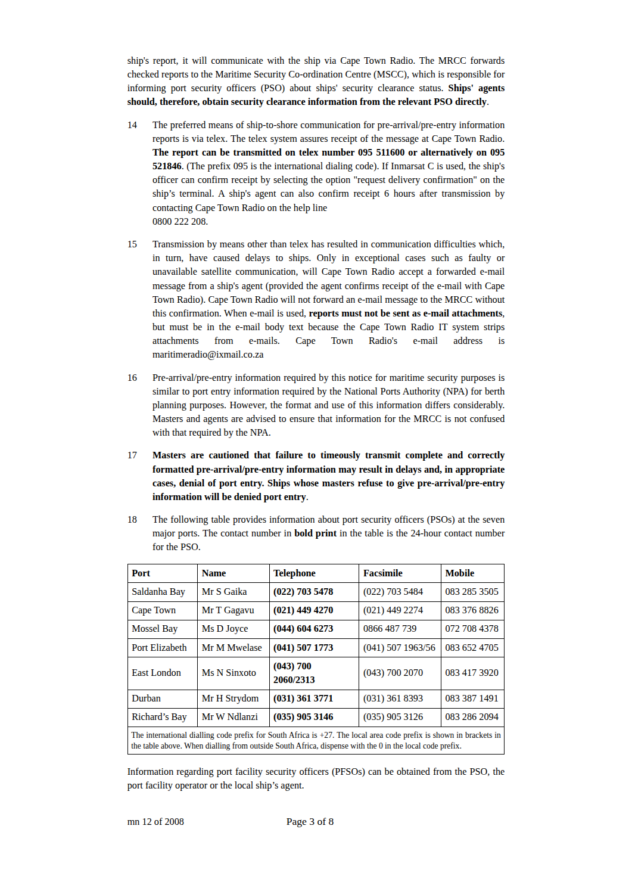ship's report, it will communicate with the ship via Cape Town Radio. The MRCC forwards checked reports to the Maritime Security Co-ordination Centre (MSCC), which is responsible for informing port security officers (PSO) about ships' security clearance status. Ships' agents should, therefore, obtain security clearance information from the relevant PSO directly.
14
The preferred means of ship-to-shore communication for pre-arrival/pre-entry information reports is via telex. The telex system assures receipt of the message at Cape Town Radio. The report can be transmitted on telex number 095 511600 or alternatively on 095 521846. (The prefix 095 is the international dialing code). If Inmarsat C is used, the ship's officer can confirm receipt by selecting the option "request delivery confirmation" on the ship’s terminal. A ship's agent can also confirm receipt 6 hours after transmission by contacting Cape Town Radio on the help line
0800 222 208.
15
Transmission by means other than telex has resulted in communication difficulties which, in turn, have caused delays to ships. Only in exceptional cases such as faulty or unavailable satellite communication, will Cape Town Radio accept a forwarded e-mail message from a ship's agent (provided the agent confirms receipt of the e-mail with Cape Town Radio). Cape Town Radio will not forward an e-mail message to the MRCC without this confirmation. When e-mail is used, reports must not be sent as e-mail attachments, but must be in the e-mail body text because the Cape Town Radio IT system strips attachments from e-mails. Cape Town Radio's e-mail address is maritimeradio@ixmail.co.za
16
Pre-arrival/pre-entry information required by this notice for maritime security purposes is similar to port entry information required by the National Ports Authority (NPA) for berth planning purposes. However, the format and use of this information differs considerably. Masters and agents are advised to ensure that information for the MRCC is not confused with that required by the NPA.
17
Masters are cautioned that failure to timeously transmit complete and correctly formatted pre-arrival/pre-entry information may result in delays and, in appropriate cases, denial of port entry. Ships whose masters refuse to give pre-arrival/pre-entry information will be denied port entry.
18
The following table provides information about port security officers (PSOs) at the seven major ports. The contact number in bold print in the table is the 24-hour contact number for the PSO.
| Port | Name | Telephone | Facsimile | Mobile |
| --- | --- | --- | --- | --- |
| Saldanha Bay | Mr S Gaika | (022) 703 5478 | (022) 703 5484 | 083 285 3505 |
| Cape Town | Mr T Gagavu | (021) 449 4270 | (021) 449 2274 | 083 376 8826 |
| Mossel Bay | Ms D Joyce | (044) 604 6273 | 0866 487 739 | 072 708 4378 |
| Port Elizabeth | Mr M Mwelase | (041) 507 1773 | (041) 507 1963/56 | 083 652 4705 |
| East London | Ms N Sinxoto | (043) 700 2060/2313 | (043) 700 2070 | 083 417 3920 |
| Durban | Mr H Strydom | (031) 361 3771 | (031) 361 8393 | 083 387 1491 |
| Richard’s Bay | Mr W Ndlanzi | (035) 905 3146 | (035) 905 3126 | 083 286 2094 |
| The international dialling code prefix for South Africa is +27. The local area code prefix is shown in brackets in the table above. When dialling from outside South Africa, dispense with the 0 in the local code prefix. |
Information regarding port facility security officers (PFSOs) can be obtained from the PSO, the port facility operator or the local ship’s agent.
mn 12 of 2008
Page 3 of 8